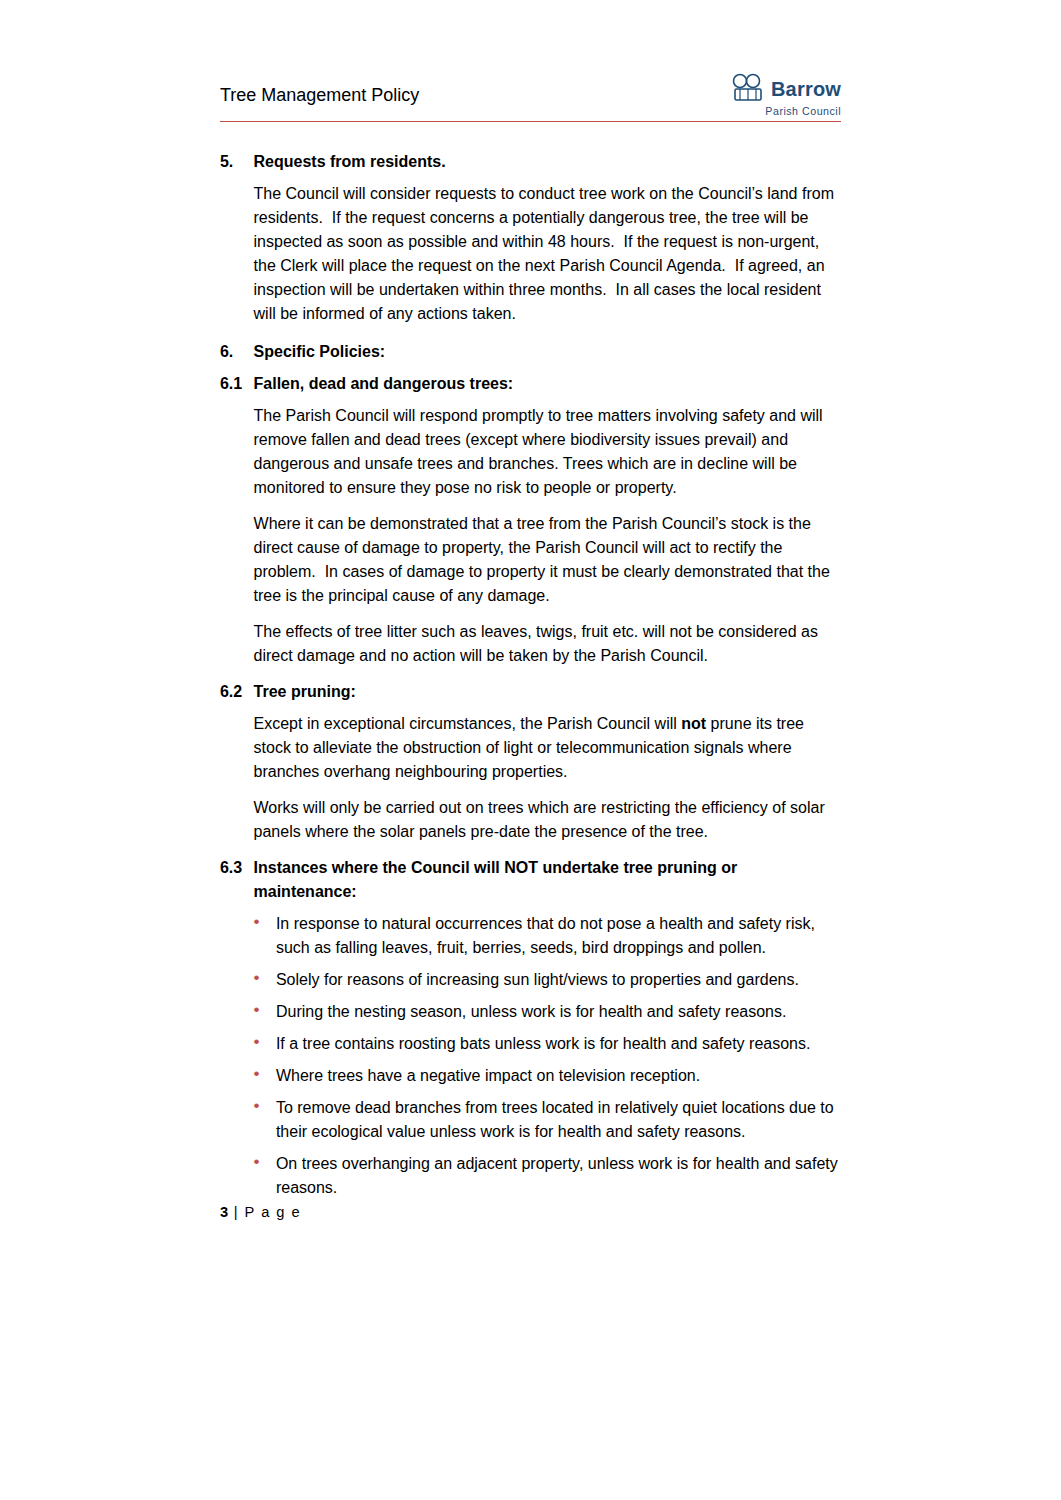Tree Management Policy
Barrow
Parish Council
5.
Requests from residents.
The Council will consider requests to conduct tree work on the Council’s land from residents. If the request concerns a potentially dangerous tree, the tree will be inspected as soon as possible and within 48 hours. If the request is non-urgent, the Clerk will place the request on the next Parish Council Agenda. If agreed, an inspection will be undertaken within three months. In all cases the local resident will be informed of any actions taken.
6.
Specific Policies:
6.1
Fallen, dead and dangerous trees:
The Parish Council will respond promptly to tree matters involving safety and will remove fallen and dead trees (except where biodiversity issues prevail) and dangerous and unsafe trees and branches. Trees which are in decline will be monitored to ensure they pose no risk to people or property.
Where it can be demonstrated that a tree from the Parish Council’s stock is the direct cause of damage to property, the Parish Council will act to rectify the problem. In cases of damage to property it must be clearly demonstrated that the tree is the principal cause of any damage.
The effects of tree litter such as leaves, twigs, fruit etc. will not be considered as direct damage and no action will be taken by the Parish Council.
6.2
Tree pruning:
Except in exceptional circumstances, the Parish Council will not prune its tree stock to alleviate the obstruction of light or telecommunication signals where branches overhang neighbouring properties.
Works will only be carried out on trees which are restricting the efficiency of solar panels where the solar panels pre-date the presence of the tree.
6.3
Instances where the Council will NOT undertake tree pruning or maintenance:
In response to natural occurrences that do not pose a health and safety risk, such as falling leaves, fruit, berries, seeds, bird droppings and pollen.
Solely for reasons of increasing sun light/views to properties and gardens.
During the nesting season, unless work is for health and safety reasons.
If a tree contains roosting bats unless work is for health and safety reasons.
Where trees have a negative impact on television reception.
To remove dead branches from trees located in relatively quiet locations due to their ecological value unless work is for health and safety reasons.
On trees overhanging an adjacent property, unless work is for health and safety reasons.
3 | P a g e